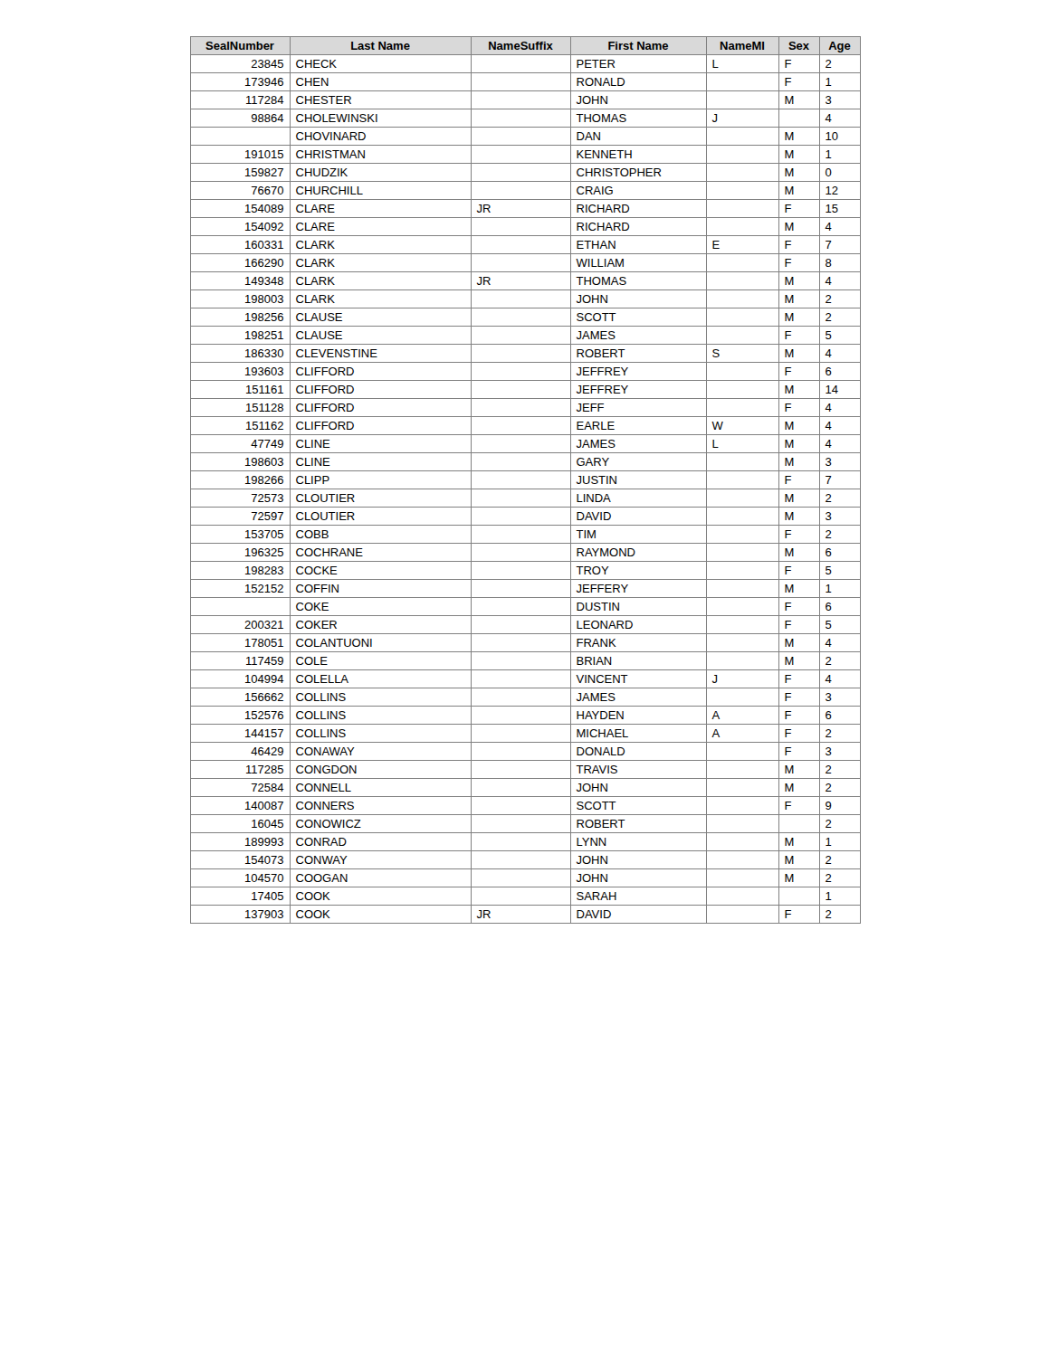Seal Number Name Listing
| SealNumber | Last Name | NameSuffix | First Name | NameMI | Sex | Age |
| --- | --- | --- | --- | --- | --- | --- |
| 23845 | CHECK | | PETER | L | F | 2 |
| 173946 | CHEN | | RONALD | | F | 1 |
| 117284 | CHESTER | | JOHN | | M | 3 |
| 98864 | CHOLEWINSKI | | THOMAS | J | | 4 |
| | CHOVINARD | | DAN | | M | 10 |
| 191015 | CHRISTMAN | | KENNETH | | M | 1 |
| 159827 | CHUDZIK | | CHRISTOPHER | | M | 0 |
| 76670 | CHURCHILL | | CRAIG | | M | 12 |
| 154089 | CLARE | JR | RICHARD | | F | 15 |
| 154092 | CLARE | | RICHARD | | M | 4 |
| 160331 | CLARK | | ETHAN | E | F | 7 |
| 166290 | CLARK | | WILLIAM | | F | 8 |
| 149348 | CLARK | JR | THOMAS | | M | 4 |
| 198003 | CLARK | | JOHN | | M | 2 |
| 198256 | CLAUSE | | SCOTT | | M | 2 |
| 198251 | CLAUSE | | JAMES | | F | 5 |
| 186330 | CLEVENSTINE | | ROBERT | S | M | 4 |
| 193603 | CLIFFORD | | JEFFREY | | F | 6 |
| 151161 | CLIFFORD | | JEFFREY | | M | 14 |
| 151128 | CLIFFORD | | JEFF | | F | 4 |
| 151162 | CLIFFORD | | EARLE | W | M | 4 |
| 47749 | CLINE | | JAMES | L | M | 4 |
| 198603 | CLINE | | GARY | | M | 3 |
| 198266 | CLIPP | | JUSTIN | | F | 7 |
| 72573 | CLOUTIER | | LINDA | | M | 2 |
| 72597 | CLOUTIER | | DAVID | | M | 3 |
| 153705 | COBB | | TIM | | F | 2 |
| 196325 | COCHRANE | | RAYMOND | | M | 6 |
| 198283 | COCKE | | TROY | | F | 5 |
| 152152 | COFFIN | | JEFFERY | | M | 1 |
| | COKE | | DUSTIN | | F | 6 |
| 200321 | COKER | | LEONARD | | F | 5 |
| 178051 | COLANTUONI | | FRANK | | M | 4 |
| 117459 | COLE | | BRIAN | | M | 2 |
| 104994 | COLELLA | | VINCENT | J | F | 4 |
| 156662 | COLLINS | | JAMES | | F | 3 |
| 152576 | COLLINS | | HAYDEN | A | F | 6 |
| 144157 | COLLINS | | MICHAEL | A | F | 2 |
| 46429 | CONAWAY | | DONALD | | F | 3 |
| 117285 | CONGDON | | TRAVIS | | M | 2 |
| 72584 | CONNELL | | JOHN | | M | 2 |
| 140087 | CONNERS | | SCOTT | | F | 9 |
| 16045 | CONOWICZ | | ROBERT | | | 2 |
| 189993 | CONRAD | | LYNN | | M | 1 |
| 154073 | CONWAY | | JOHN | | M | 2 |
| 104570 | COOGAN | | JOHN | | M | 2 |
| 17405 | COOK | | SARAH | | | 1 |
| 137903 | COOK | JR | DAVID | | F | 2 |